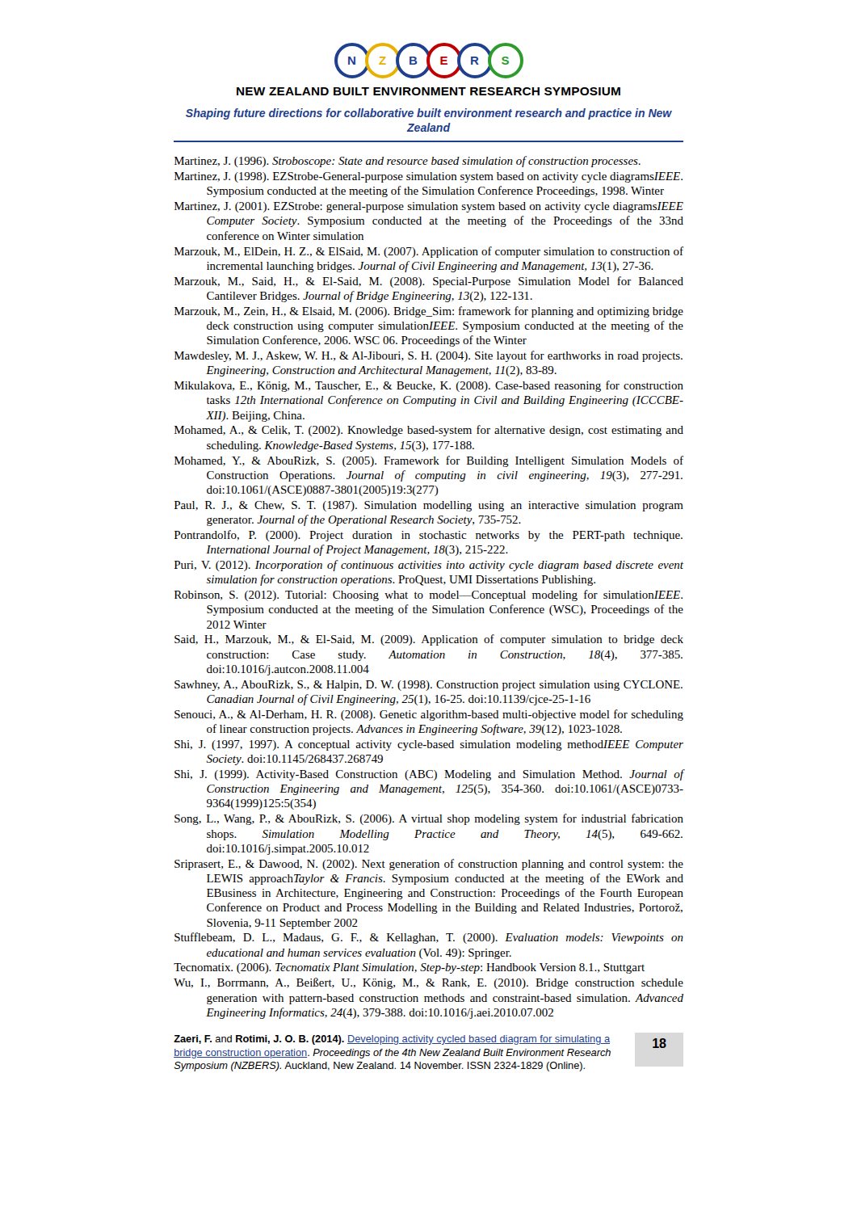N
Z
B
E
R
S
NEW ZEALAND BUILT ENVIRONMENT RESEARCH SYMPOSIUM
Shaping future directions for collaborative built environment research and practice in New Zealand
Martinez, J. (1996). Stroboscope: State and resource based simulation of construction processes.
Martinez, J. (1998). EZStrobe-General-purpose simulation system based on activity cycle diagramsIEEE. Symposium conducted at the meeting of the Simulation Conference Proceedings, 1998. Winter
Martinez, J. (2001). EZStrobe: general-purpose simulation system based on activity cycle diagramsIEEE Computer Society. Symposium conducted at the meeting of the Proceedings of the 33nd conference on Winter simulation
Marzouk, M., ElDein, H. Z., & ElSaid, M. (2007). Application of computer simulation to construction of incremental launching bridges. Journal of Civil Engineering and Management, 13(1), 27-36.
Marzouk, M., Said, H., & El-Said, M. (2008). Special-Purpose Simulation Model for Balanced Cantilever Bridges. Journal of Bridge Engineering, 13(2), 122-131.
Marzouk, M., Zein, H., & Elsaid, M. (2006). Bridge_Sim: framework for planning and optimizing bridge deck construction using computer simulationIEEE. Symposium conducted at the meeting of the Simulation Conference, 2006. WSC 06. Proceedings of the Winter
Mawdesley, M. J., Askew, W. H., & Al-Jibouri, S. H. (2004). Site layout for earthworks in road projects. Engineering, Construction and Architectural Management, 11(2), 83-89.
Mikulakova, E., König, M., Tauscher, E., & Beucke, K. (2008). Case-based reasoning for construction tasks 12th International Conference on Computing in Civil and Building Engineering (ICCCBE-XII). Beijing, China.
Mohamed, A., & Celik, T. (2002). Knowledge based-system for alternative design, cost estimating and scheduling. Knowledge-Based Systems, 15(3), 177-188.
Mohamed, Y., & AbouRizk, S. (2005). Framework for Building Intelligent Simulation Models of Construction Operations. Journal of computing in civil engineering, 19(3), 277-291. doi:10.1061/(ASCE)0887-3801(2005)19:3(277)
Paul, R. J., & Chew, S. T. (1987). Simulation modelling using an interactive simulation program generator. Journal of the Operational Research Society, 735-752.
Pontrandolfo, P. (2000). Project duration in stochastic networks by the PERT-path technique. International Journal of Project Management, 18(3), 215-222.
Puri, V. (2012). Incorporation of continuous activities into activity cycle diagram based discrete event simulation for construction operations. ProQuest, UMI Dissertations Publishing.
Robinson, S. (2012). Tutorial: Choosing what to model—Conceptual modeling for simulationIEEE. Symposium conducted at the meeting of the Simulation Conference (WSC), Proceedings of the 2012 Winter
Said, H., Marzouk, M., & El-Said, M. (2009). Application of computer simulation to bridge deck construction: Case study. Automation in Construction, 18(4), 377-385. doi:10.1016/j.autcon.2008.11.004
Sawhney, A., AbouRizk, S., & Halpin, D. W. (1998). Construction project simulation using CYCLONE. Canadian Journal of Civil Engineering, 25(1), 16-25. doi:10.1139/cjce-25-1-16
Senouci, A., & Al-Derham, H. R. (2008). Genetic algorithm-based multi-objective model for scheduling of linear construction projects. Advances in Engineering Software, 39(12), 1023-1028.
Shi, J. (1997, 1997). A conceptual activity cycle-based simulation modeling methodIEEE Computer Society. doi:10.1145/268437.268749
Shi, J. (1999). Activity-Based Construction (ABC) Modeling and Simulation Method. Journal of Construction Engineering and Management, 125(5), 354-360. doi:10.1061/(ASCE)0733-9364(1999)125:5(354)
Song, L., Wang, P., & AbouRizk, S. (2006). A virtual shop modeling system for industrial fabrication shops. Simulation Modelling Practice and Theory, 14(5), 649-662. doi:10.1016/j.simpat.2005.10.012
Sriprasert, E., & Dawood, N. (2002). Next generation of construction planning and control system: the LEWIS approachTaylor & Francis. Symposium conducted at the meeting of the EWork and EBusiness in Architecture, Engineering and Construction: Proceedings of the Fourth European Conference on Product and Process Modelling in the Building and Related Industries, Portorož, Slovenia, 9-11 September 2002
Stufflebeam, D. L., Madaus, G. F., & Kellaghan, T. (2000). Evaluation models: Viewpoints on educational and human services evaluation (Vol. 49): Springer.
Tecnomatix. (2006). Tecnomatix Plant Simulation, Step-by-step: Handbook Version 8.1., Stuttgart
Wu, I., Borrmann, A., Beißert, U., König, M., & Rank, E. (2010). Bridge construction schedule generation with pattern-based construction methods and constraint-based simulation. Advanced Engineering Informatics, 24(4), 379-388. doi:10.1016/j.aei.2010.07.002
Zaeri, F. and Rotimi, J. O. B. (2014). Developing activity cycled based diagram for simulating a bridge construction operation. Proceedings of the 4th New Zealand Built Environment Research Symposium (NZBERS). Auckland, New Zealand. 14 November. ISSN 2324-1829 (Online).
18